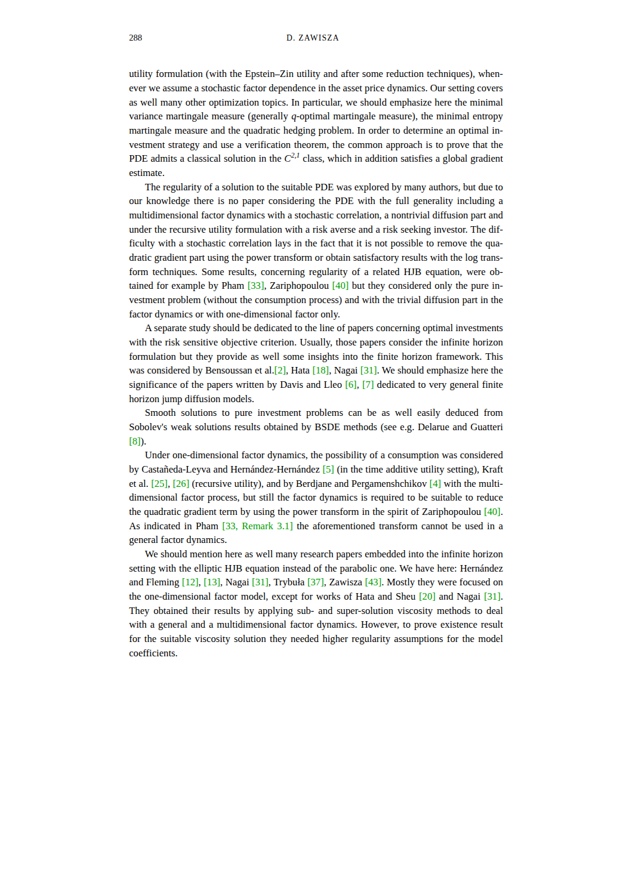288 D. Zawisza
utility formulation (with the Epstein–Zin utility and after some reduction techniques), whenever we assume a stochastic factor dependence in the asset price dynamics. Our setting covers as well many other optimization topics. In particular, we should emphasize here the minimal variance martingale measure (generally q-optimal martingale measure), the minimal entropy martingale measure and the quadratic hedging problem. In order to determine an optimal investment strategy and use a verification theorem, the common approach is to prove that the PDE admits a classical solution in the C2,1 class, which in addition satisfies a global gradient estimate.
The regularity of a solution to the suitable PDE was explored by many authors, but due to our knowledge there is no paper considering the PDE with the full generality including a multidimensional factor dynamics with a stochastic correlation, a nontrivial diffusion part and under the recursive utility formulation with a risk averse and a risk seeking investor. The difficulty with a stochastic correlation lays in the fact that it is not possible to remove the quadratic gradient part using the power transform or obtain satisfactory results with the log transform techniques. Some results, concerning regularity of a related HJB equation, were obtained for example by Pham [33], Zariphopoulou [40] but they considered only the pure investment problem (without the consumption process) and with the trivial diffusion part in the factor dynamics or with one-dimensional factor only.
A separate study should be dedicated to the line of papers concerning optimal investments with the risk sensitive objective criterion. Usually, those papers consider the infinite horizon formulation but they provide as well some insights into the finite horizon framework. This was considered by Bensoussan et al.[2], Hata [18], Nagai [31]. We should emphasize here the significance of the papers written by Davis and Lleo [6], [7] dedicated to very general finite horizon jump diffusion models.
Smooth solutions to pure investment problems can be as well easily deduced from Sobolev's weak solutions results obtained by BSDE methods (see e.g. Delarue and Guatteri [8]).
Under one-dimensional factor dynamics, the possibility of a consumption was considered by Castañeda-Leyva and Hernández-Hernández [5] (in the time additive utility setting), Kraft et al. [25], [26] (recursive utility), and by Berdjane and Pergamenshchikov [4] with the multidimensional factor process, but still the factor dynamics is required to be suitable to reduce the quadratic gradient term by using the power transform in the spirit of Zariphopoulou [40]. As indicated in Pham [33, Remark 3.1] the aforementioned transform cannot be used in a general factor dynamics.
We should mention here as well many research papers embedded into the infinite horizon setting with the elliptic HJB equation instead of the parabolic one. We have here: Hernández and Fleming [12], [13], Nagai [31], Trybuła [37], Zawisza [43]. Mostly they were focused on the one-dimensional factor model, except for works of Hata and Sheu [20] and Nagai [31]. They obtained their results by applying sub- and super-solution viscosity methods to deal with a general and a multidimensional factor dynamics. However, to prove existence result for the suitable viscosity solution they needed higher regularity assumptions for the model coefficients.